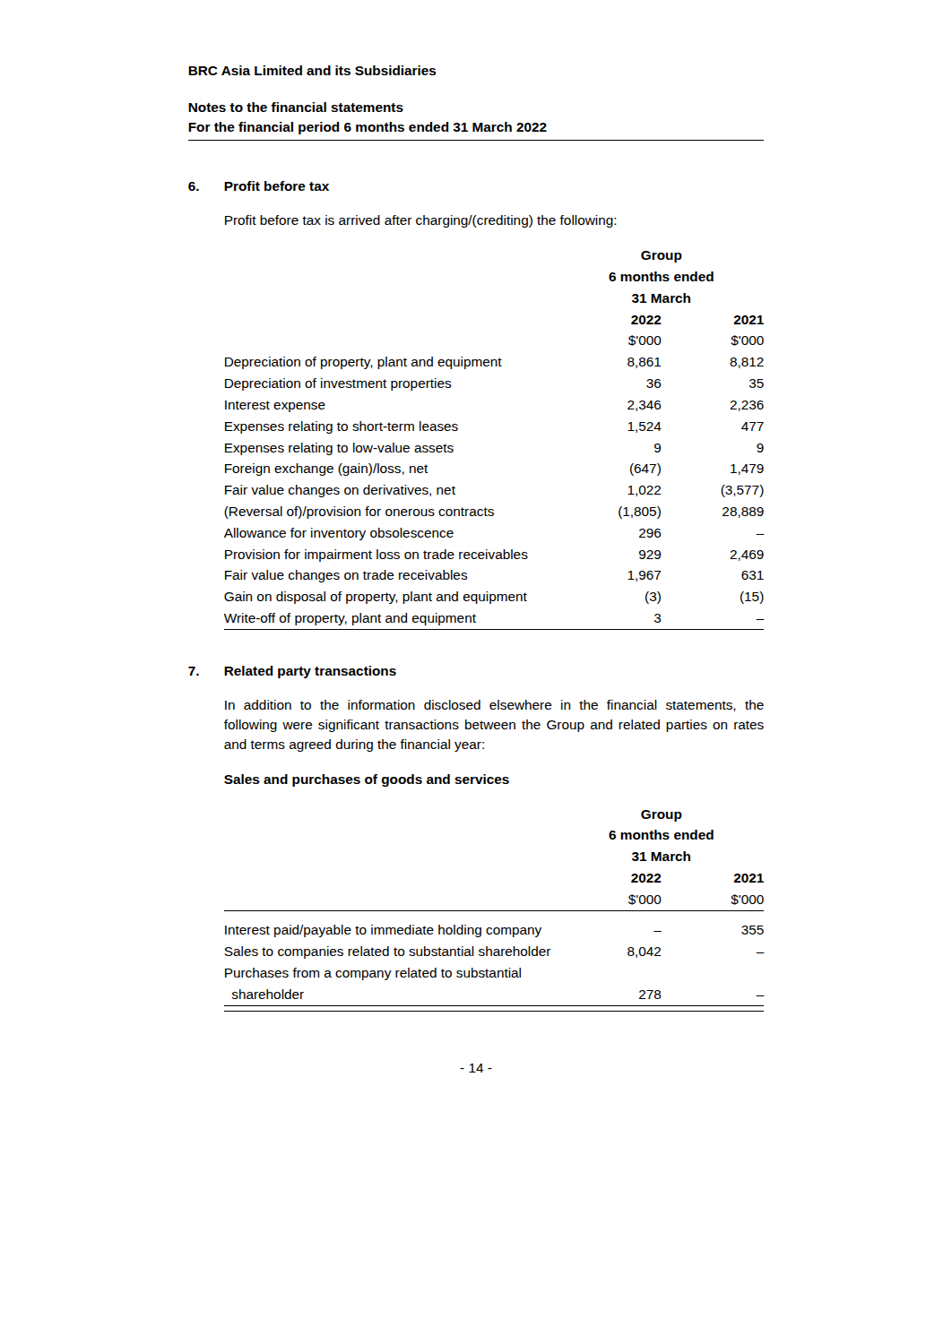BRC Asia Limited and its Subsidiaries
Notes to the financial statements
For the financial period 6 months ended 31 March 2022
6.
Profit before tax
Profit before tax is arrived after charging/(crediting) the following:
| | Group |
| | 6 months ended |
| | 31 March |
| | 2022 | 2021 |
| | $'000 | $'000 |
| Depreciation of property, plant and equipment | 8,861 | 8,812 |
| Depreciation of investment properties | 36 | 35 |
| Interest expense | 2,346 | 2,236 |
| Expenses relating to short-term leases | 1,524 | 477 |
| Expenses relating to low-value assets | 9 | 9 |
| Foreign exchange (gain)/loss, net | (647) | 1,479 |
| Fair value changes on derivatives, net | 1,022 | (3,577) |
| (Reversal of)/provision for onerous contracts | (1,805) | 28,889 |
| Allowance for inventory obsolescence | 296 | – |
| Provision for impairment loss on trade receivables | 929 | 2,469 |
| Fair value changes on trade receivables | 1,967 | 631 |
| Gain on disposal of property, plant and equipment | (3) | (15) |
| Write-off of property, plant and equipment | 3 | – |
7.
Related party transactions
In addition to the information disclosed elsewhere in the financial statements, the following were significant transactions between the Group and related parties on rates and terms agreed during the financial year:
Sales and purchases of goods and services
| | Group |
| | 6 months ended |
| | 31 March |
| | 2022 | 2021 |
| | $'000 | $'000 |
| Interest paid/payable to immediate holding company | – | 355 |
| Sales to companies related to substantial shareholder | 8,042 | – |
| Purchases from a company related to substantial | | |
| shareholder | 278 | – |
- 14 -